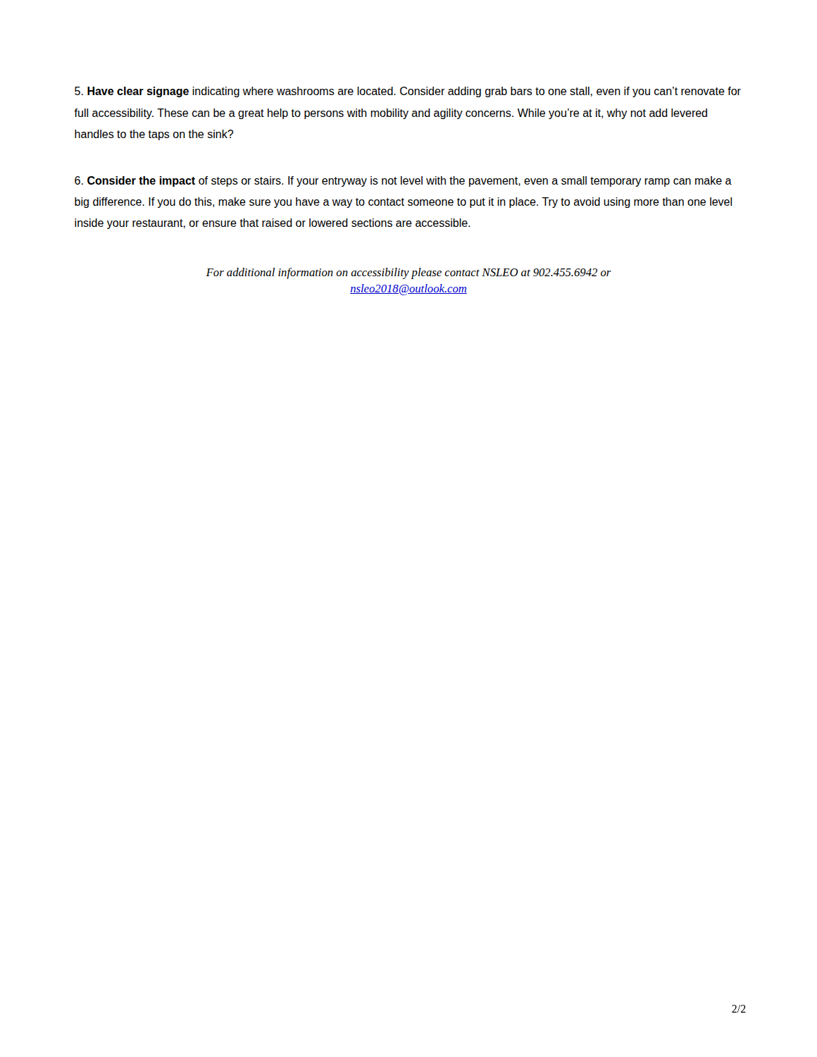5. Have clear signage indicating where washrooms are located. Consider adding grab bars to one stall, even if you can’t renovate for full accessibility. These can be a great help to persons with mobility and agility concerns. While you’re at it, why not add levered handles to the taps on the sink?
6. Consider the impact of steps or stairs. If your entryway is not level with the pavement, even a small temporary ramp can make a big difference. If you do this, make sure you have a way to contact someone to put it in place. Try to avoid using more than one level inside your restaurant, or ensure that raised or lowered sections are accessible.
For additional information on accessibility please contact NSLEO at 902.455.6942 or
nsleo2018@outlook.com
2/2